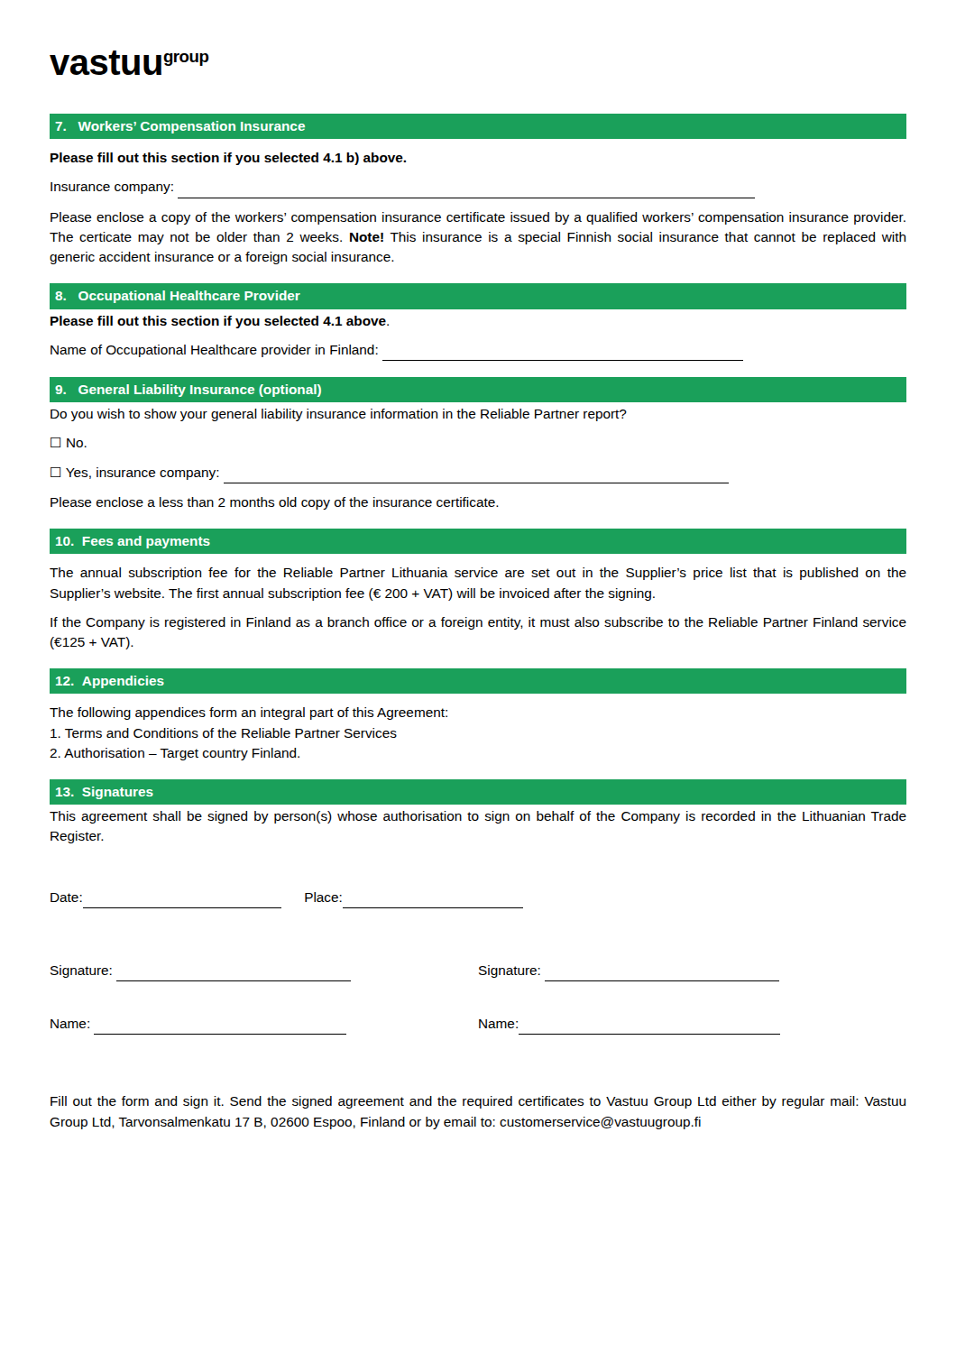vastuugroup
7. Workers’ Compensation Insurance
Please fill out this section if you selected 4.1 b) above.
Insurance company:
Please enclose a copy of the workers’ compensation insurance certificate issued by a qualified workers’ compensation insurance provider. The certicate may not be older than 2 weeks. Note! This insurance is a special Finnish social insurance that cannot be replaced with generic accident insurance or a foreign social insurance.
8. Occupational Healthcare Provider
Please fill out this section if you selected 4.1 above.
Name of Occupational Healthcare provider in Finland:
9. General Liability Insurance (optional)
Do you wish to show your general liability insurance information in the Reliable Partner report?
☐ No.
☐ Yes, insurance company:
Please enclose a less than 2 months old copy of the insurance certificate.
10. Fees and payments
The annual subscription fee for the Reliable Partner Lithuania service are set out in the Supplier’s price list that is published on the Supplier’s website. The first annual subscription fee (€ 200 + VAT) will be invoiced after the signing.
If the Company is registered in Finland as a branch office or a foreign entity, it must also subscribe to the Reliable Partner Finland service (€125 + VAT).
12. Appendicies
The following appendices form an integral part of this Agreement:
1. Terms and Conditions of the Reliable Partner Services
2. Authorisation – Target country Finland.
13. Signatures
This agreement shall be signed by person(s) whose authorisation to sign on behalf of the Company is recorded in the Lithuanian Trade Register.
Date: Place:
| Signature: | Signature: |
| Name: | Name: |
Fill out the form and sign it. Send the signed agreement and the required certificates to Vastuu Group Ltd either by regular mail: Vastuu Group Ltd, Tarvonsalmenkatu 17 B, 02600 Espoo, Finland or by email to: customerservice@vastuugroup.fi